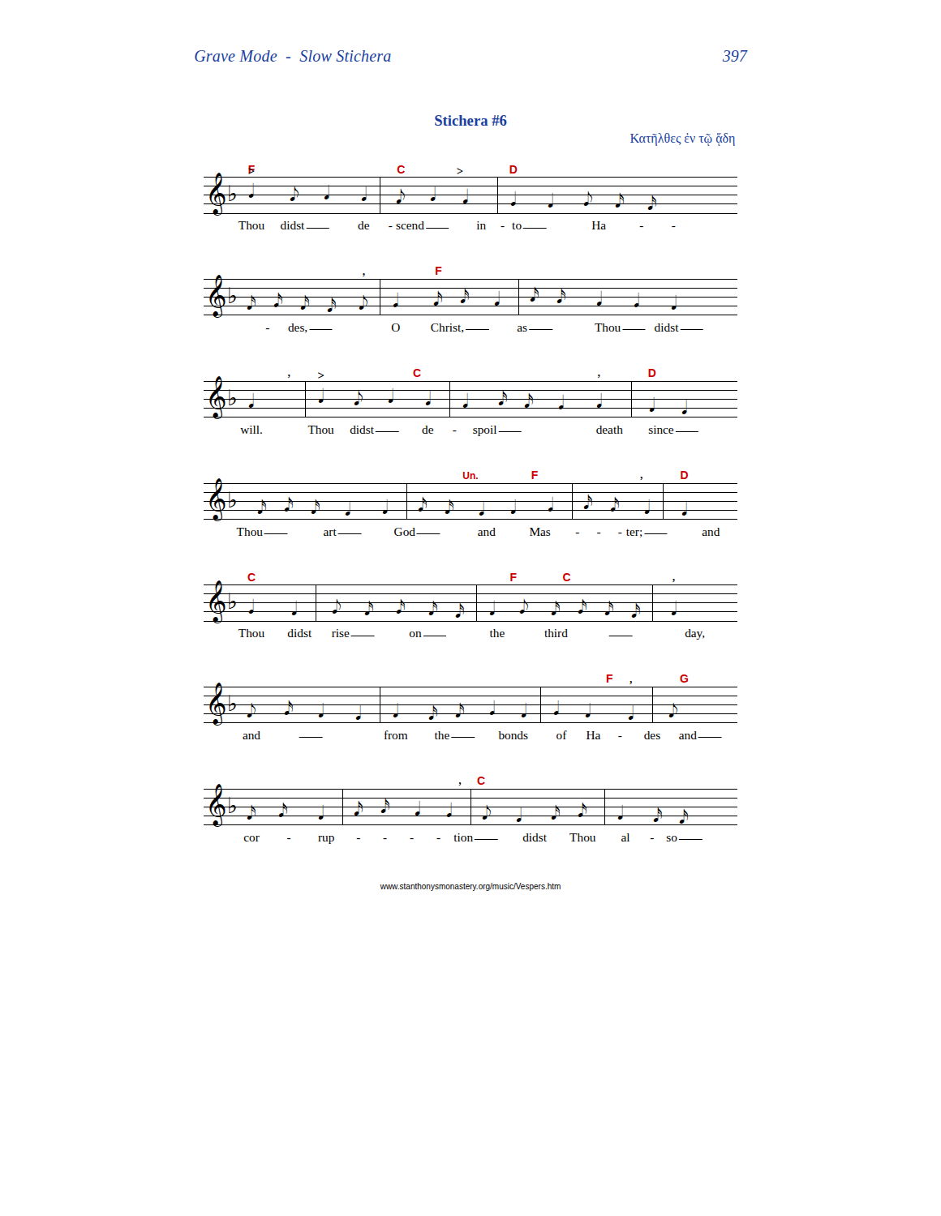Grave Mode - Slow Stichera 397
Stichera #6
Κατῆλθες ἐν τῷ ᾅδη
F C D
𝄞 ♭ > > 𝅘𝅥 𝅘𝅥𝅮 𝅘𝅥 𝅘𝅥 𝅘𝅥𝅮 𝅘𝅥 𝅘𝅥 𝅘𝅥 𝅘𝅥 𝅘𝅥𝅮 𝅘𝅥𝅯 𝅘𝅥𝅯
Thou didst de - scend in - to Ha - -
F
𝄞 ♭ ’ 𝅘𝅥𝅯 𝅘𝅥𝅯 𝅘𝅥𝅯 𝅘𝅥𝅯 𝅘𝅥𝅮 𝅘𝅥 𝅘𝅥𝅯 𝅘𝅥𝅯 𝅘𝅥 𝅘𝅥𝅯 𝅘𝅥𝅯 𝅘𝅥 𝅘𝅥 𝅘𝅥
- des, O Christ, as Thou didst
C D
𝄞 ♭ ’ > ’ 𝅘𝅥 𝅘𝅥 𝅘𝅥𝅮 𝅘𝅥 𝅘𝅥 𝅘𝅥 𝅘𝅥𝅯 𝅘𝅥𝅯 𝅘𝅥 𝅘𝅥 𝅘𝅥 𝅘𝅥
will. Thou didst de - spoil death since
Un. F D
𝄞 ♭ ’ 𝅘𝅥𝅯 𝅘𝅥𝅯 𝅘𝅥𝅯 𝅘𝅥 𝅘𝅥 𝅘𝅥𝅯 𝅘𝅥𝅯 𝅘𝅥 𝅘𝅥 𝅘𝅥 𝅘𝅥𝅯 𝅘𝅥𝅯 𝅘𝅥 𝅘𝅥
Thou art God and Mas - - - ter; and
C F C
𝄞 ♭ ’ 𝅘𝅥 𝅘𝅥 𝅘𝅥𝅮 𝅘𝅥𝅯 𝅘𝅥𝅯 𝅘𝅥𝅯 𝅘𝅥𝅯 𝅘𝅥 𝅘𝅥𝅮 𝅘𝅥𝅯 𝅘𝅥𝅯 𝅘𝅥𝅯 𝅘𝅥𝅯 𝅘𝅥
Thou didst rise on the third day,
F G
𝄞 ♭ ’ 𝅘𝅥𝅮 𝅘𝅥𝅯 𝅘𝅥 𝅘𝅥 𝅘𝅥 𝅘𝅥𝅯 𝅘𝅥𝅯 𝅘𝅥 𝅘𝅥 𝅘𝅥 𝅘𝅥 𝅘𝅥 𝅘𝅥𝅮
and from the bonds of Ha - des and
C
𝄞 ♭ ’ 𝅘𝅥𝅯 𝅘𝅥𝅯 𝅘𝅥 𝅘𝅥𝅯 𝅘𝅥𝅯 𝅘𝅥 𝅘𝅥 𝅘𝅥𝅮 𝅘𝅥 𝅘𝅥𝅯 𝅘𝅥𝅯 𝅘𝅥 𝅘𝅥𝅯 𝅘𝅥𝅯
cor - rup - - - - tion didst Thou al - so
www.stanthonysmonastery.org/music/Vespers.htm